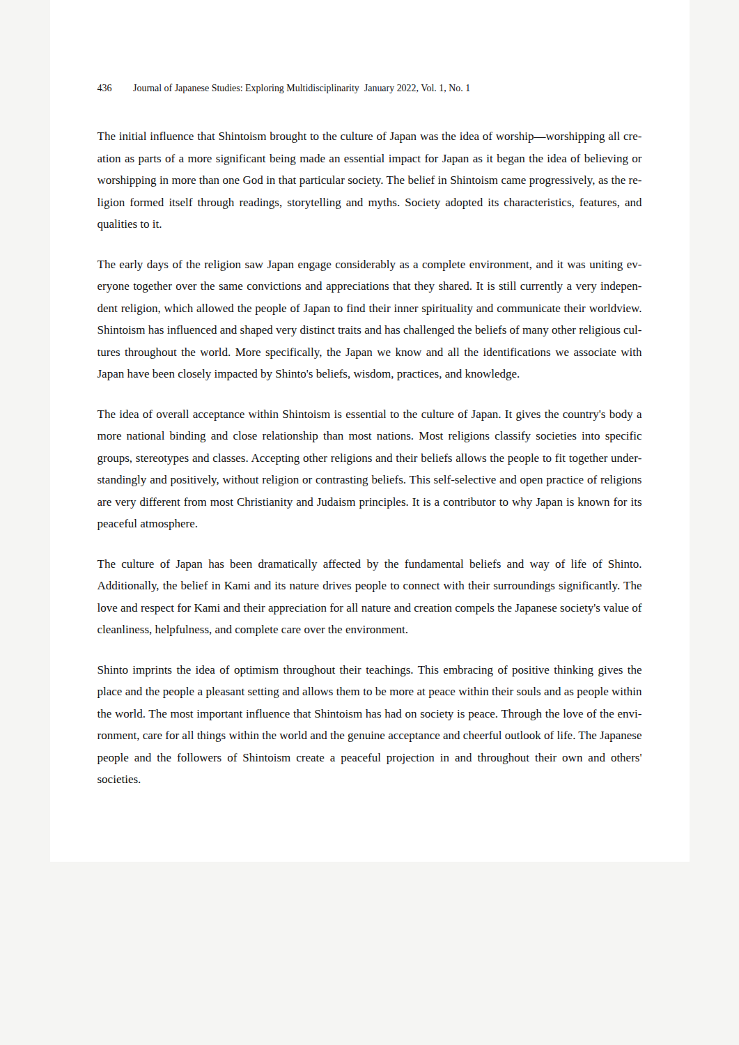436 Journal of Japanese Studies: Exploring Multidisciplinarity January 2022, Vol. 1, No. 1
The initial influence that Shintoism brought to the culture of Japan was the idea of worship—worshipping all creation as parts of a more significant being made an essential impact for Japan as it began the idea of believing or worshipping in more than one God in that particular society. The belief in Shintoism came progressively, as the religion formed itself through readings, storytelling and myths. Society adopted its characteristics, features, and qualities to it.
The early days of the religion saw Japan engage considerably as a complete environment, and it was uniting everyone together over the same convictions and appreciations that they shared. It is still currently a very independent religion, which allowed the people of Japan to find their inner spirituality and communicate their worldview. Shintoism has influenced and shaped very distinct traits and has challenged the beliefs of many other religious cultures throughout the world. More specifically, the Japan we know and all the identifications we associate with Japan have been closely impacted by Shinto's beliefs, wisdom, practices, and knowledge.
The idea of overall acceptance within Shintoism is essential to the culture of Japan. It gives the country's body a more national binding and close relationship than most nations. Most religions classify societies into specific groups, stereotypes and classes. Accepting other religions and their beliefs allows the people to fit together understandingly and positively, without religion or contrasting beliefs. This self-selective and open practice of religions are very different from most Christianity and Judaism principles. It is a contributor to why Japan is known for its peaceful atmosphere.
The culture of Japan has been dramatically affected by the fundamental beliefs and way of life of Shinto. Additionally, the belief in Kami and its nature drives people to connect with their surroundings significantly. The love and respect for Kami and their appreciation for all nature and creation compels the Japanese society's value of cleanliness, helpfulness, and complete care over the environment.
Shinto imprints the idea of optimism throughout their teachings. This embracing of positive thinking gives the place and the people a pleasant setting and allows them to be more at peace within their souls and as people within the world. The most important influence that Shintoism has had on society is peace. Through the love of the environment, care for all things within the world and the genuine acceptance and cheerful outlook of life. The Japanese people and the followers of Shintoism create a peaceful projection in and throughout their own and others' societies.